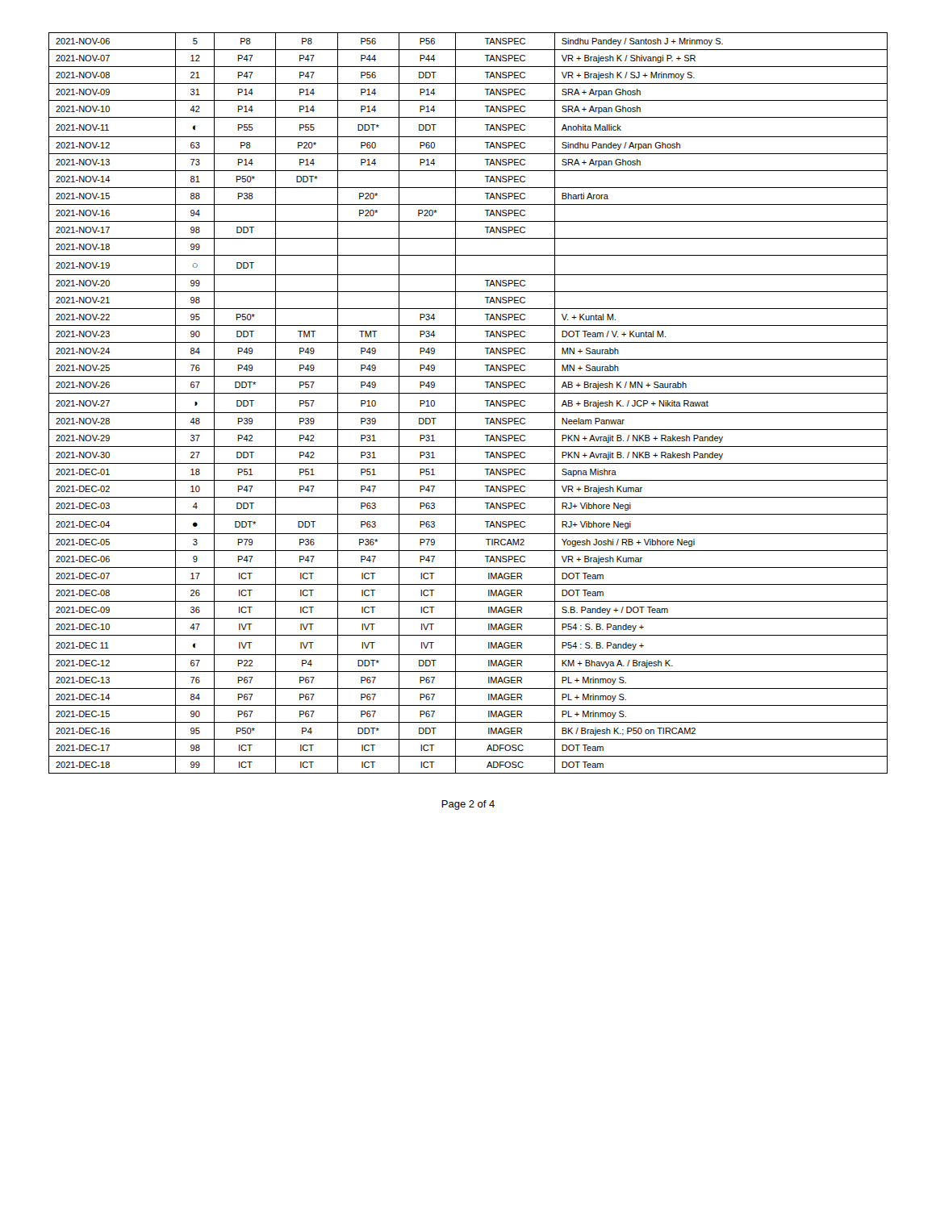| 2021-NOV-06 | 5 | P8 | P8 | P56 | P56 | TANSPEC | Sindhu Pandey / Santosh J + Mrinmoy S. |
| 2021-NOV-07 | 12 | P47 | P47 | P44 | P44 | TANSPEC | VR + Brajesh K / Shivangi P. + SR |
| 2021-NOV-08 | 21 | P47 | P47 | P56 | DDT | TANSPEC | VR + Brajesh K / SJ + Mrinmoy S. |
| 2021-NOV-09 | 31 | P14 | P14 | P14 | P14 | TANSPEC | SRA + Arpan Ghosh |
| 2021-NOV-10 | 42 | P14 | P14 | P14 | P14 | TANSPEC | SRA + Arpan Ghosh |
| 2021-NOV-11 | ◐ | P55 | P55 | DDT* | DDT | TANSPEC | Anohita Mallick |
| 2021-NOV-12 | 63 | P8 | P20* | P60 | P60 | TANSPEC | Sindhu Pandey / Arpan Ghosh |
| 2021-NOV-13 | 73 | P14 | P14 | P14 | P14 | TANSPEC | SRA + Arpan Ghosh |
| 2021-NOV-14 | 81 | P50* | DDT* | | | TANSPEC | |
| 2021-NOV-15 | 88 | P38 | | P20* | | TANSPEC | Bharti Arora |
| 2021-NOV-16 | 94 | | | P20* | P20* | TANSPEC | |
| 2021-NOV-17 | 98 | DDT | | | | TANSPEC | |
| 2021-NOV-18 | 99 | | | | | | |
| 2021-NOV-19 | ○ | DDT | | | | | |
| 2021-NOV-20 | 99 | | | | | TANSPEC | |
| 2021-NOV-21 | 98 | | | | | TANSPEC | |
| 2021-NOV-22 | 95 | P50* | | | P34 | TANSPEC | V. + Kuntal M. |
| 2021-NOV-23 | 90 | DDT | TMT | TMT | P34 | TANSPEC | DOT Team / V. + Kuntal M. |
| 2021-NOV-24 | 84 | P49 | P49 | P49 | P49 | TANSPEC | MN + Saurabh |
| 2021-NOV-25 | 76 | P49 | P49 | P49 | P49 | TANSPEC | MN + Saurabh |
| 2021-NOV-26 | 67 | DDT* | P57 | P49 | P49 | TANSPEC | AB + Brajesh K / MN + Saurabh |
| 2021-NOV-27 | ◑ | DDT | P57 | P10 | P10 | TANSPEC | AB + Brajesh K. / JCP + Nikita Rawat |
| 2021-NOV-28 | 48 | P39 | P39 | P39 | DDT | TANSPEC | Neelam Panwar |
| 2021-NOV-29 | 37 | P42 | P42 | P31 | P31 | TANSPEC | PKN + Avrajit B. / NKB + Rakesh Pandey |
| 2021-NOV-30 | 27 | DDT | P42 | P31 | P31 | TANSPEC | PKN + Avrajit B. / NKB + Rakesh Pandey |
| 2021-DEC-01 | 18 | P51 | P51 | P51 | P51 | TANSPEC | Sapna Mishra |
| 2021-DEC-02 | 10 | P47 | P47 | P47 | P47 | TANSPEC | VR + Brajesh Kumar |
| 2021-DEC-03 | 4 | DDT | | P63 | P63 | TANSPEC | RJ+ Vibhore Negi |
| 2021-DEC-04 | ● | DDT* | DDT | P63 | P63 | TANSPEC | RJ+ Vibhore Negi |
| 2021-DEC-05 | 3 | P79 | P36 | P36* | P79 | TIRCAM2 | Yogesh Joshi / RB + Vibhore Negi |
| 2021-DEC-06 | 9 | P47 | P47 | P47 | P47 | TANSPEC | VR + Brajesh Kumar |
| 2021-DEC-07 | 17 | ICT | ICT | ICT | ICT | IMAGER | DOT Team |
| 2021-DEC-08 | 26 | ICT | ICT | ICT | ICT | IMAGER | DOT Team |
| 2021-DEC-09 | 36 | ICT | ICT | ICT | ICT | IMAGER | S.B. Pandey + / DOT Team |
| 2021-DEC-10 | 47 | IVT | IVT | IVT | IVT | IMAGER | P54 : S. B. Pandey + |
| 2021-DEC 11 | ◐ | IVT | IVT | IVT | IVT | IMAGER | P54 : S. B. Pandey + |
| 2021-DEC-12 | 67 | P22 | P4 | DDT* | DDT | IMAGER | KM + Bhavya A. / Brajesh K. |
| 2021-DEC-13 | 76 | P67 | P67 | P67 | P67 | IMAGER | PL + Mrinmoy S. |
| 2021-DEC-14 | 84 | P67 | P67 | P67 | P67 | IMAGER | PL + Mrinmoy S. |
| 2021-DEC-15 | 90 | P67 | P67 | P67 | P67 | IMAGER | PL + Mrinmoy S. |
| 2021-DEC-16 | 95 | P50* | P4 | DDT* | DDT | IMAGER | BK / Brajesh K.; P50 on TIRCAM2 |
| 2021-DEC-17 | 98 | ICT | ICT | ICT | ICT | ADFOSC | DOT Team |
| 2021-DEC-18 | 99 | ICT | ICT | ICT | ICT | ADFOSC | DOT Team |
Page 2 of 4